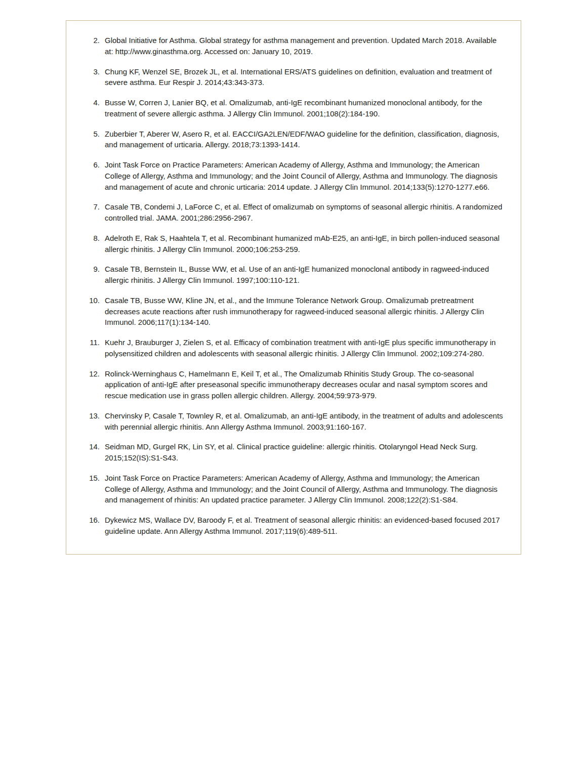Global Initiative for Asthma. Global strategy for asthma management and prevention. Updated March 2018. Available at: http://www.ginasthma.org. Accessed on: January 10, 2019.
Chung KF, Wenzel SE, Brozek JL, et al. International ERS/ATS guidelines on definition, evaluation and treatment of severe asthma. Eur Respir J. 2014;43:343-373.
Busse W, Corren J, Lanier BQ, et al. Omalizumab, anti-IgE recombinant humanized monoclonal antibody, for the treatment of severe allergic asthma. J Allergy Clin Immunol. 2001;108(2):184-190.
Zuberbier T, Aberer W, Asero R, et al. EACCI/GA2LEN/EDF/WAO guideline for the definition, classification, diagnosis, and management of urticaria. Allergy. 2018;73:1393-1414.
Joint Task Force on Practice Parameters: American Academy of Allergy, Asthma and Immunology; the American College of Allergy, Asthma and Immunology; and the Joint Council of Allergy, Asthma and Immunology. The diagnosis and management of acute and chronic urticaria: 2014 update. J Allergy Clin Immunol. 2014;133(5):1270-1277.e66.
Casale TB, Condemi J, LaForce C, et al. Effect of omalizumab on symptoms of seasonal allergic rhinitis. A randomized controlled trial. JAMA. 2001;286:2956-2967.
Adelroth E, Rak S, Haahtela T, et al. Recombinant humanized mAb-E25, an anti-IgE, in birch pollen-induced seasonal allergic rhinitis. J Allergy Clin Immunol. 2000;106:253-259.
Casale TB, Bernstein IL, Busse WW, et al. Use of an anti-IgE humanized monoclonal antibody in ragweed-induced allergic rhinitis. J Allergy Clin Immunol. 1997;100:110-121.
Casale TB, Busse WW, Kline JN, et al., and the Immune Tolerance Network Group. Omalizumab pretreatment decreases acute reactions after rush immunotherapy for ragweed-induced seasonal allergic rhinitis. J Allergy Clin Immunol. 2006;117(1):134-140.
Kuehr J, Brauburger J, Zielen S, et al. Efficacy of combination treatment with anti-IgE plus specific immunotherapy in polysensitized children and adolescents with seasonal allergic rhinitis. J Allergy Clin Immunol. 2002;109:274-280.
Rolinck-Werninghaus C, Hamelmann E, Keil T, et al., The Omalizumab Rhinitis Study Group. The co-seasonal application of anti-IgE after preseasonal specific immunotherapy decreases ocular and nasal symptom scores and rescue medication use in grass pollen allergic children. Allergy. 2004;59:973-979.
Chervinsky P, Casale T, Townley R, et al. Omalizumab, an anti-IgE antibody, in the treatment of adults and adolescents with perennial allergic rhinitis. Ann Allergy Asthma Immunol. 2003;91:160-167.
Seidman MD, Gurgel RK, Lin SY, et al. Clinical practice guideline: allergic rhinitis. Otolaryngol Head Neck Surg. 2015;152(IS):S1-S43.
Joint Task Force on Practice Parameters: American Academy of Allergy, Asthma and Immunology; the American College of Allergy, Asthma and Immunology; and the Joint Council of Allergy, Asthma and Immunology. The diagnosis and management of rhinitis: An updated practice parameter. J Allergy Clin Immunol. 2008;122(2):S1-S84.
Dykewicz MS, Wallace DV, Baroody F, et al. Treatment of seasonal allergic rhinitis: an evidenced-based focused 2017 guideline update. Ann Allergy Asthma Immunol. 2017;119(6):489-511.